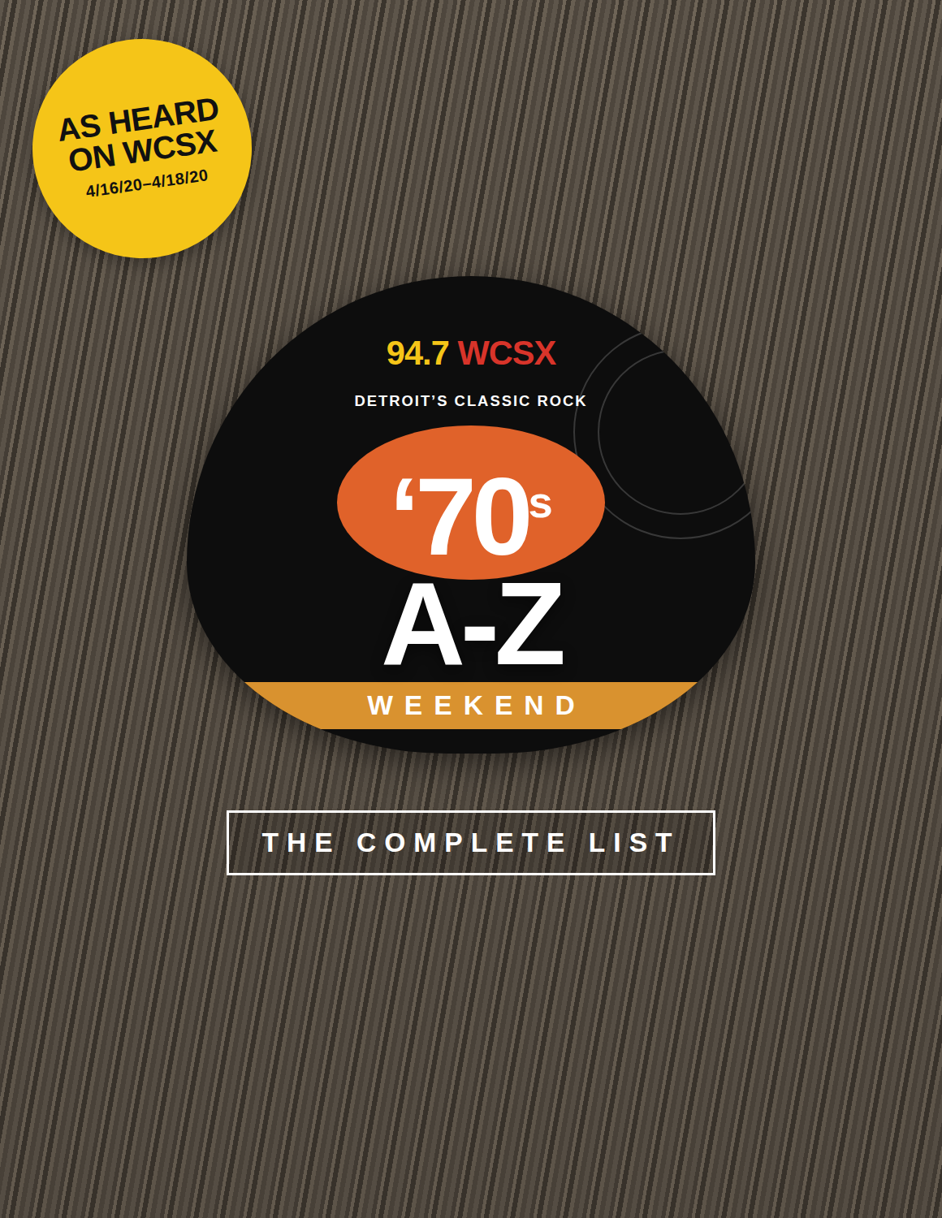As Heard On WCSX 4/16/20–4/18/20
94.7 WCSX
Detroit’s Classic Rock
‘70s
A‑Z
Weekend
The Complete List